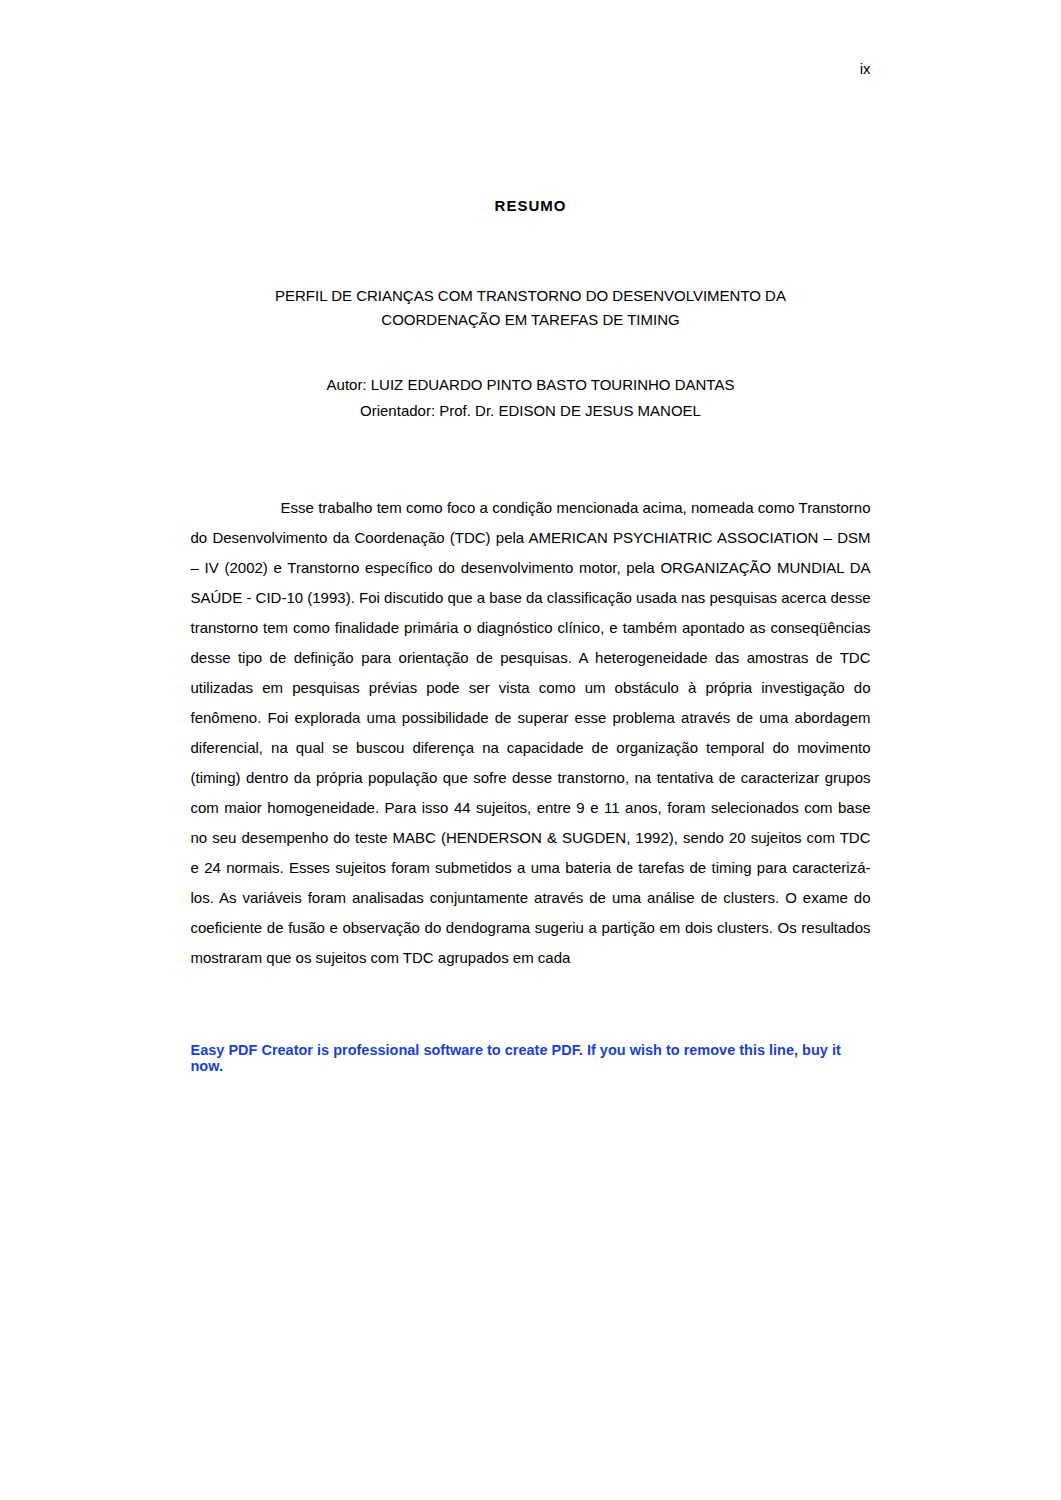ix
RESUMO
PERFIL DE CRIANÇAS COM TRANSTORNO DO DESENVOLVIMENTO DA
COORDENAÇÃO EM TAREFAS DE TIMING
Autor: LUIZ EDUARDO PINTO BASTO TOURINHO DANTAS
Orientador: Prof. Dr. EDISON DE JESUS MANOEL
Esse trabalho tem como foco a condição mencionada acima, nomeada como Transtorno do Desenvolvimento da Coordenação (TDC) pela AMERICAN PSYCHIATRIC ASSOCIATION – DSM – IV (2002) e Transtorno específico do desenvolvimento motor, pela ORGANIZAÇÃO MUNDIAL DA SAÚDE - CID-10 (1993). Foi discutido que a base da classificação usada nas pesquisas acerca desse transtorno tem como finalidade primária o diagnóstico clínico, e também apontado as conseqüências desse tipo de definição para orientação de pesquisas. A heterogeneidade das amostras de TDC utilizadas em pesquisas prévias pode ser vista como um obstáculo à própria investigação do fenômeno. Foi explorada uma possibilidade de superar esse problema através de uma abordagem diferencial, na qual se buscou diferença na capacidade de organização temporal do movimento (timing) dentro da própria população que sofre desse transtorno, na tentativa de caracterizar grupos com maior homogeneidade. Para isso 44 sujeitos, entre 9 e 11 anos, foram selecionados com base no seu desempenho do teste MABC (HENDERSON & SUGDEN, 1992), sendo 20 sujeitos com TDC e 24 normais. Esses sujeitos foram submetidos a uma bateria de tarefas de timing para caracterizá-los. As variáveis foram analisadas conjuntamente através de uma análise de clusters. O exame do coeficiente de fusão e observação do dendograma sugeriu a partição em dois clusters. Os resultados mostraram que os sujeitos com TDC agrupados em cada
Easy PDF Creator is professional software to create PDF. If you wish to remove this line, buy it now.